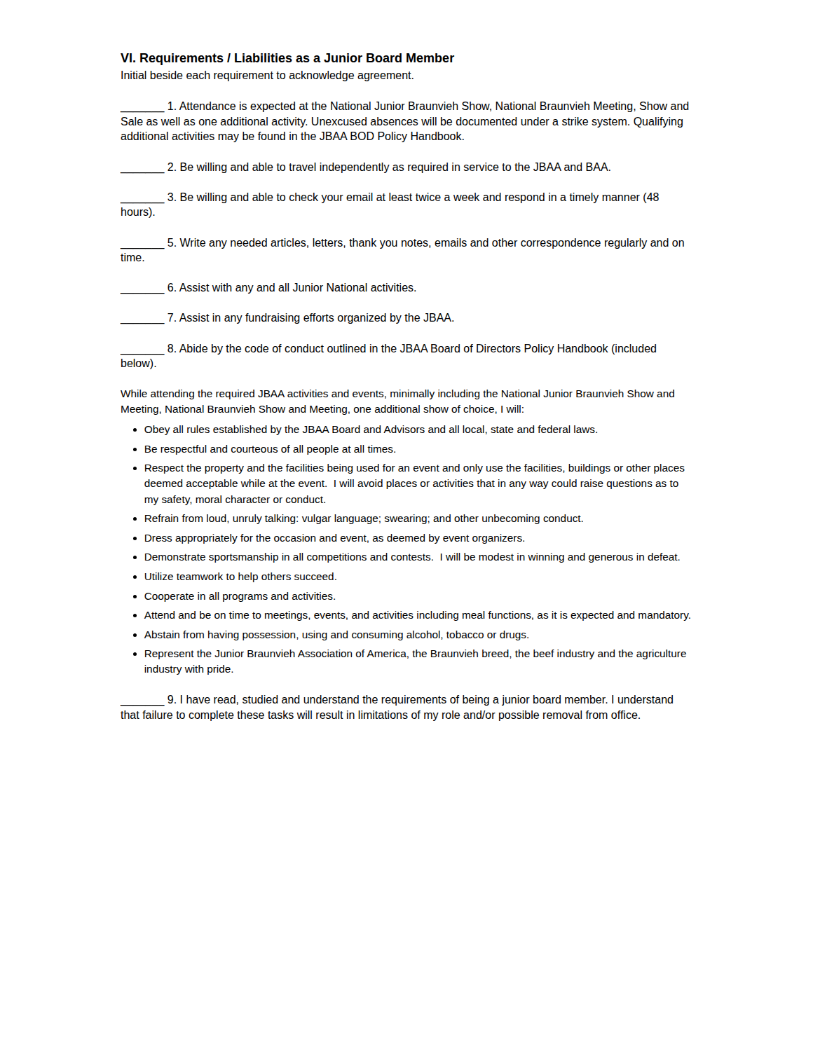VI. Requirements / Liabilities as a Junior Board Member
Initial beside each requirement to acknowledge agreement.
_______ 1. Attendance is expected at the National Junior Braunvieh Show, National Braunvieh Meeting, Show and Sale as well as one additional activity. Unexcused absences will be documented under a strike system. Qualifying additional activities may be found in the JBAA BOD Policy Handbook.
_______ 2. Be willing and able to travel independently as required in service to the JBAA and BAA.
_______ 3. Be willing and able to check your email at least twice a week and respond in a timely manner (48 hours).
_______ 5. Write any needed articles, letters, thank you notes, emails and other correspondence regularly and on time.
_______ 6. Assist with any and all Junior National activities.
_______ 7. Assist in any fundraising efforts organized by the JBAA.
_______ 8. Abide by the code of conduct outlined in the JBAA Board of Directors Policy Handbook (included below).
While attending the required JBAA activities and events, minimally including the National Junior Braunvieh Show and Meeting, National Braunvieh Show and Meeting, one additional show of choice, I will:
Obey all rules established by the JBAA Board and Advisors and all local, state and federal laws.
Be respectful and courteous of all people at all times.
Respect the property and the facilities being used for an event and only use the facilities, buildings or other places deemed acceptable while at the event. I will avoid places or activities that in any way could raise questions as to my safety, moral character or conduct.
Refrain from loud, unruly talking: vulgar language; swearing; and other unbecoming conduct.
Dress appropriately for the occasion and event, as deemed by event organizers.
Demonstrate sportsmanship in all competitions and contests. I will be modest in winning and generous in defeat.
Utilize teamwork to help others succeed.
Cooperate in all programs and activities.
Attend and be on time to meetings, events, and activities including meal functions, as it is expected and mandatory.
Abstain from having possession, using and consuming alcohol, tobacco or drugs.
Represent the Junior Braunvieh Association of America, the Braunvieh breed, the beef industry and the agriculture industry with pride.
_______ 9. I have read, studied and understand the requirements of being a junior board member. I understand that failure to complete these tasks will result in limitations of my role and/or possible removal from office.